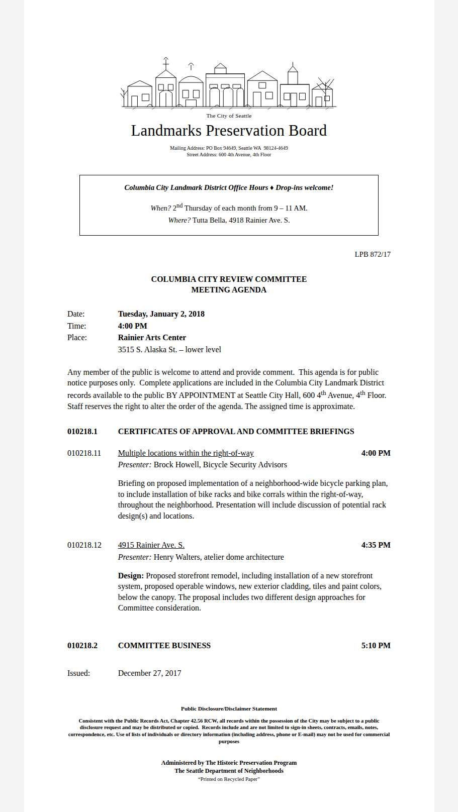The City of Seattle
Landmarks Preservation Board
Mailing Address: PO Box 94649, Seattle WA 98124-4649
Street Address: 600 4th Avenue, 4th Floor
Columbia City Landmark District Office Hours ♦ Drop-ins welcome!
When? 2nd Thursday of each month from 9 – 11 AM.
Where? Tutta Bella, 4918 Rainier Ave. S.
LPB 872/17
Columbia City Review Committee
Meeting Agenda
| Date: | Tuesday, January 2, 2018 |
| Time: | 4:00 PM |
| Place: | Rainier Arts Center |
| | 3515 S. Alaska St. – lower level |
Any member of the public is welcome to attend and provide comment. This agenda is for public notice purposes only. Complete applications are included in the Columbia City Landmark District records available to the public BY APPOINTMENT at Seattle City Hall, 600 4th Avenue, 4th Floor. Staff reserves the right to alter the order of the agenda. The assigned time is approximate.
010218.1
CERTIFICATES OF APPROVAL AND COMMITTEE BRIEFINGS
010218.11
Multiple locations within the right-of-way 4:00 PM
Presenter: Brock Howell, Bicycle Security Advisors
Briefing on proposed implementation of a neighborhood-wide bicycle parking plan, to include installation of bike racks and bike corrals within the right-of-way, throughout the neighborhood. Presentation will include discussion of potential rack design(s) and locations.
010218.12
4915 Rainier Ave. S. 4:35 PM
Presenter: Henry Walters, atelier dome architecture
Design: Proposed storefront remodel, including installation of a new storefront system, proposed operable windows, new exterior cladding, tiles and paint colors, below the canopy. The proposal includes two different design approaches for Committee consideration.
010218.2
COMMITTEE BUSINESS
5:10 PM
Issued:
December 27, 2017
Public Disclosure/Disclaimer Statement
Consistent with the Public Records Act, Chapter 42.56 RCW, all records within the possession of the City may be subject to a public disclosure request and may be distributed or copied. Records include and are not limited to sign-in sheets, contracts, emails, notes, correspondence, etc. Use of lists of individuals or directory information (including address, phone or E-mail) may not be used for commercial purposes
Administered by The Historic Preservation Program
The Seattle Department of Neighborhoods
“Printed on Recycled Paper”